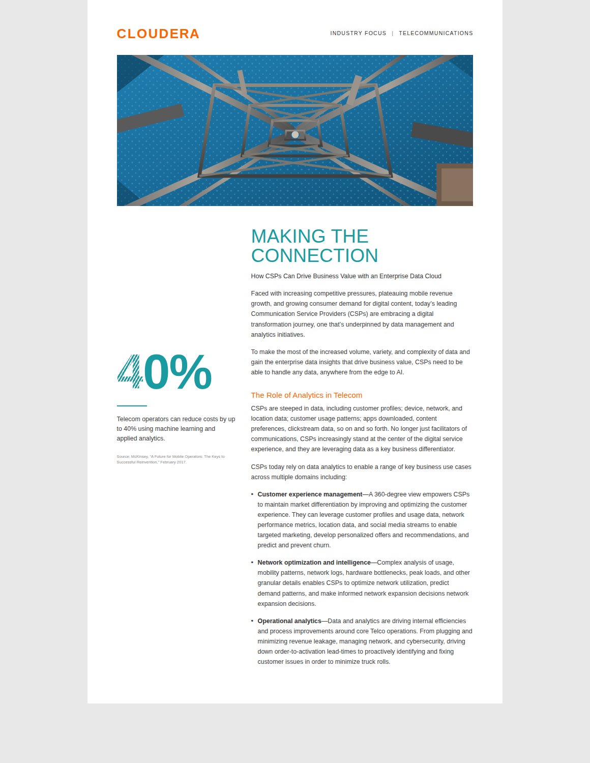CLOUDERA
INDUSTRY FOCUS | TELECOMMUNICATIONS
40%
Telecom operators can reduce costs by up to 40% using machine learning and applied analytics.
Source: McKinsey, “A Future for Mobile Operators: The Keys to Successful Reinvention,” February 2017.
MAKING THE CONNECTION
How CSPs Can Drive Business Value with an Enterprise Data Cloud
Faced with increasing competitive pressures, plateauing mobile revenue growth, and growing consumer demand for digital content, today’s leading Communication Service Providers (CSPs) are embracing a digital transformation journey, one that’s underpinned by data management and analytics initiatives.
To make the most of the increased volume, variety, and complexity of data and gain the enterprise data insights that drive business value, CSPs need to be able to handle any data, anywhere from the edge to AI.
The Role of Analytics in Telecom
CSPs are steeped in data, including customer profiles; device, network, and location data; customer usage patterns; apps downloaded, content preferences, clickstream data, so on and so forth. No longer just facilitators of communications, CSPs increasingly stand at the center of the digital service experience, and they are leveraging data as a key business differentiator.
CSPs today rely on data analytics to enable a range of key business use cases across multiple domains including:
Customer experience management—A 360-degree view empowers CSPs to maintain market differentiation by improving and optimizing the customer experience. They can leverage customer profiles and usage data, network performance metrics, location data, and social media streams to enable targeted marketing, develop personalized offers and recommendations, and predict and prevent churn.
Network optimization and intelligence—Complex analysis of usage, mobility patterns, network logs, hardware bottlenecks, peak loads, and other granular details enables CSPs to optimize network utilization, predict demand patterns, and make informed network expansion decisions network expansion decisions.
Operational analytics—Data and analytics are driving internal efficiencies and process improvements around core Telco operations. From plugging and minimizing revenue leakage, managing network, and cybersecurity, driving down order-to-activation lead-times to proactively identifying and fixing customer issues in order to minimize truck rolls.